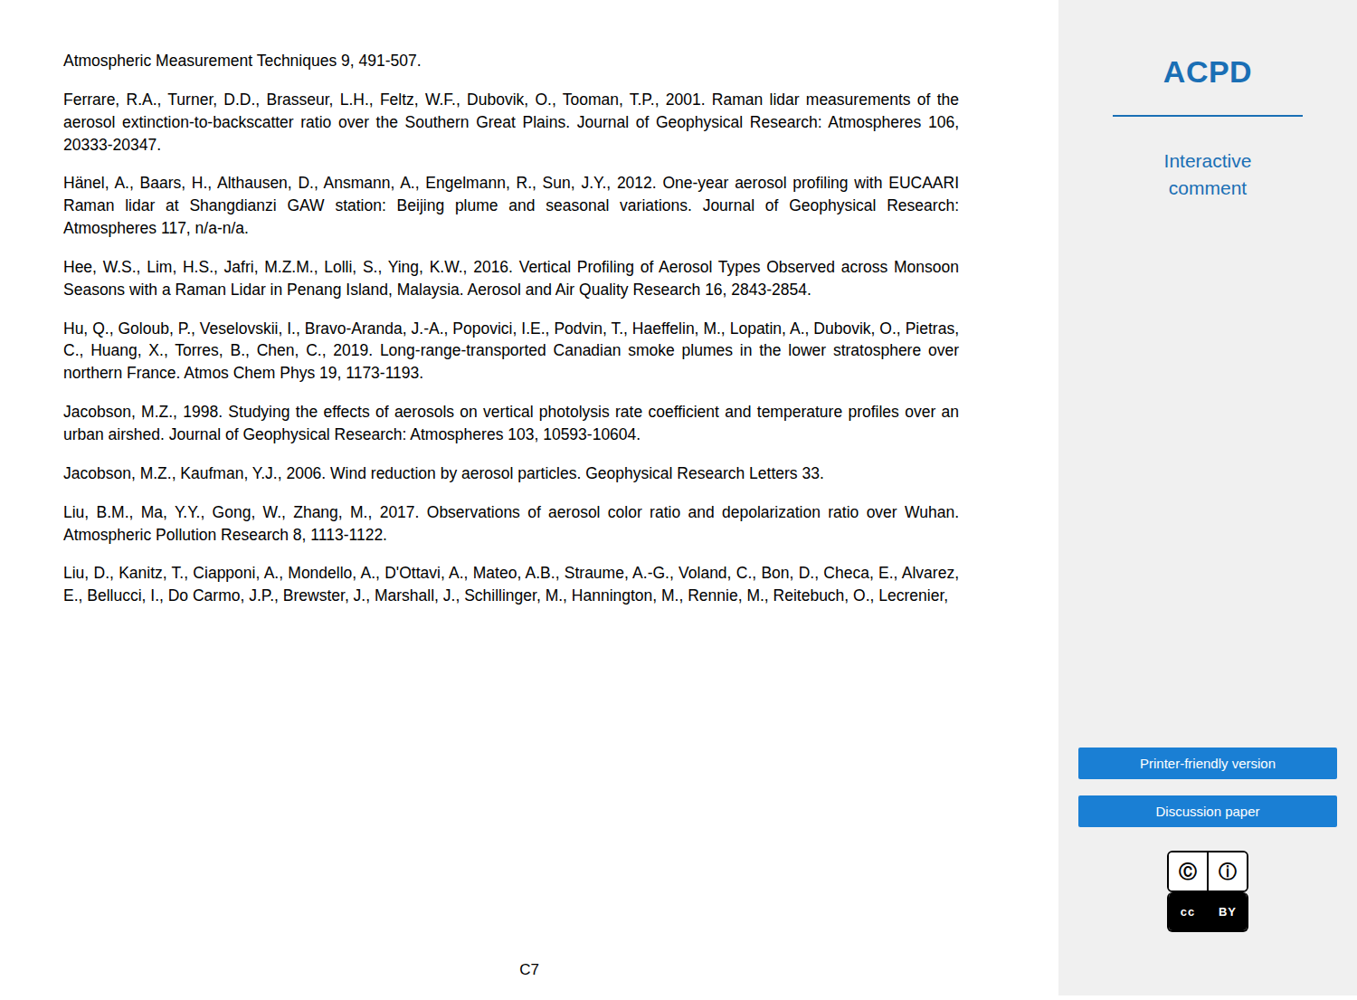ACPD
Interactive
comment
Printer-friendly version Discussion paper
Ⓒ
ⓘ
cc
BY
Atmospheric Measurement Techniques 9, 491-507.
Ferrare, R.A., Turner, D.D., Brasseur, L.H., Feltz, W.F., Dubovik, O., Tooman, T.P., 2001. Raman lidar measurements of the aerosol extinction-to-backscatter ratio over the Southern Great Plains. Journal of Geophysical Research: Atmospheres 106, 20333-20347.
Hänel, A., Baars, H., Althausen, D., Ansmann, A., Engelmann, R., Sun, J.Y., 2012. One-year aerosol profiling with EUCAARI Raman lidar at Shangdianzi GAW station: Beijing plume and seasonal variations. Journal of Geophysical Research: Atmospheres 117, n/a-n/a.
Hee, W.S., Lim, H.S., Jafri, M.Z.M., Lolli, S., Ying, K.W., 2016. Vertical Profiling of Aerosol Types Observed across Monsoon Seasons with a Raman Lidar in Penang Island, Malaysia. Aerosol and Air Quality Research 16, 2843-2854.
Hu, Q., Goloub, P., Veselovskii, I., Bravo-Aranda, J.-A., Popovici, I.E., Podvin, T., Haeffelin, M., Lopatin, A., Dubovik, O., Pietras, C., Huang, X., Torres, B., Chen, C., 2019. Long-range-transported Canadian smoke plumes in the lower stratosphere over northern France. Atmos Chem Phys 19, 1173-1193.
Jacobson, M.Z., 1998. Studying the effects of aerosols on vertical photolysis rate coefficient and temperature profiles over an urban airshed. Journal of Geophysical Research: Atmospheres 103, 10593-10604.
Jacobson, M.Z., Kaufman, Y.J., 2006. Wind reduction by aerosol particles. Geophysical Research Letters 33.
Liu, B.M., Ma, Y.Y., Gong, W., Zhang, M., 2017. Observations of aerosol color ratio and depolarization ratio over Wuhan. Atmospheric Pollution Research 8, 1113-1122.
Liu, D., Kanitz, T., Ciapponi, A., Mondello, A., D'Ottavi, A., Mateo, A.B., Straume, A.-G., Voland, C., Bon, D., Checa, E., Alvarez, E., Bellucci, I., Do Carmo, J.P., Brewster, J., Marshall, J., Schillinger, M., Hannington, M., Rennie, M., Reitebuch, O., Lecrenier,
C7